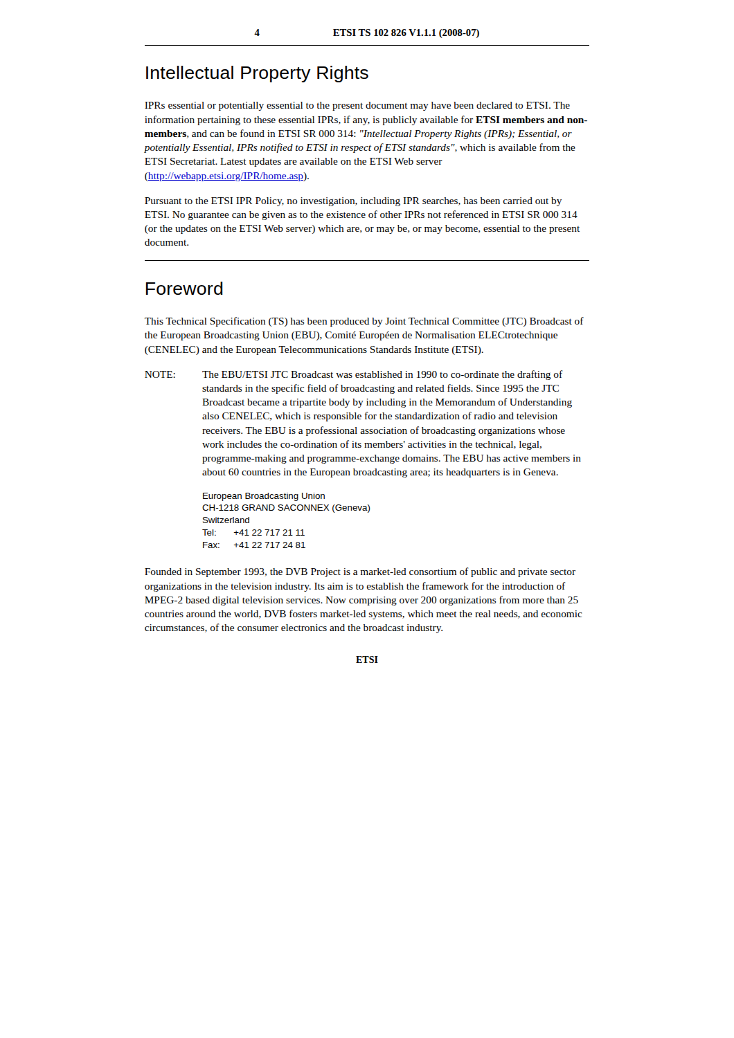4 ETSI TS 102 826 V1.1.1 (2008-07)
Intellectual Property Rights
IPRs essential or potentially essential to the present document may have been declared to ETSI. The information pertaining to these essential IPRs, if any, is publicly available for ETSI members and non-members, and can be found in ETSI SR 000 314: "Intellectual Property Rights (IPRs); Essential, or potentially Essential, IPRs notified to ETSI in respect of ETSI standards", which is available from the ETSI Secretariat. Latest updates are available on the ETSI Web server (http://webapp.etsi.org/IPR/home.asp).
Pursuant to the ETSI IPR Policy, no investigation, including IPR searches, has been carried out by ETSI. No guarantee can be given as to the existence of other IPRs not referenced in ETSI SR 000 314 (or the updates on the ETSI Web server) which are, or may be, or may become, essential to the present document.
Foreword
This Technical Specification (TS) has been produced by Joint Technical Committee (JTC) Broadcast of the European Broadcasting Union (EBU), Comité Européen de Normalisation ELECtrotechnique (CENELEC) and the European Telecommunications Standards Institute (ETSI).
NOTE:
The EBU/ETSI JTC Broadcast was established in 1990 to co-ordinate the drafting of standards in the specific field of broadcasting and related fields. Since 1995 the JTC Broadcast became a tripartite body by including in the Memorandum of Understanding also CENELEC, which is responsible for the standardization of radio and television receivers. The EBU is a professional association of broadcasting organizations whose work includes the co-ordination of its members' activities in the technical, legal, programme-making and programme-exchange domains. The EBU has active members in about 60 countries in the European broadcasting area; its headquarters is in Geneva.
European Broadcasting Union
CH-1218 GRAND SACONNEX (Geneva)
Switzerland
Tel:+41 22 717 21 11
Fax:+41 22 717 24 81
Founded in September 1993, the DVB Project is a market-led consortium of public and private sector organizations in the television industry. Its aim is to establish the framework for the introduction of MPEG-2 based digital television services. Now comprising over 200 organizations from more than 25 countries around the world, DVB fosters market-led systems, which meet the real needs, and economic circumstances, of the consumer electronics and the broadcast industry.
ETSI